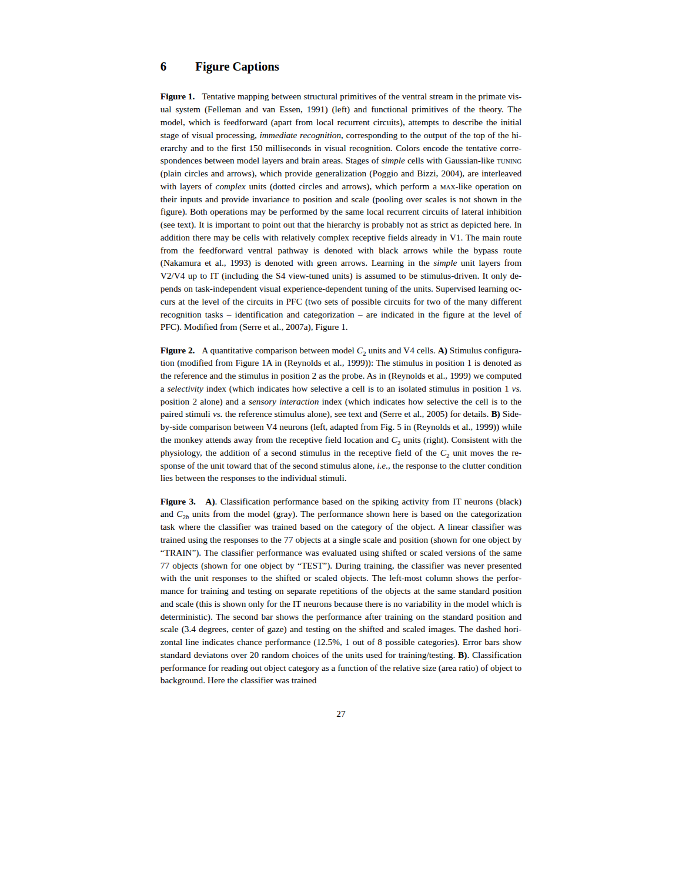6 Figure Captions
Figure 1. Tentative mapping between structural primitives of the ventral stream in the primate visual system (Felleman and van Essen, 1991) (left) and functional primitives of the theory. The model, which is feedforward (apart from local recurrent circuits), attempts to describe the initial stage of visual processing, immediate recognition, corresponding to the output of the top of the hierarchy and to the first 150 milliseconds in visual recognition. Colors encode the tentative correspondences between model layers and brain areas. Stages of simple cells with Gaussian-like tuning (plain circles and arrows), which provide generalization (Poggio and Bizzi, 2004), are interleaved with layers of complex units (dotted circles and arrows), which perform a max-like operation on their inputs and provide invariance to position and scale (pooling over scales is not shown in the figure). Both operations may be performed by the same local recurrent circuits of lateral inhibition (see text). It is important to point out that the hierarchy is probably not as strict as depicted here. In addition there may be cells with relatively complex receptive fields already in V1. The main route from the feedforward ventral pathway is denoted with black arrows while the bypass route (Nakamura et al., 1993) is denoted with green arrows. Learning in the simple unit layers from V2/V4 up to IT (including the S4 view-tuned units) is assumed to be stimulus-driven. It only depends on task-independent visual experience-dependent tuning of the units. Supervised learning occurs at the level of the circuits in PFC (two sets of possible circuits for two of the many different recognition tasks – identification and categorization – are indicated in the figure at the level of PFC). Modified from (Serre et al., 2007a), Figure 1.
Figure 2. A quantitative comparison between model C2 units and V4 cells. A) Stimulus configuration (modified from Figure 1A in (Reynolds et al., 1999)): The stimulus in position 1 is denoted as the reference and the stimulus in position 2 as the probe. As in (Reynolds et al., 1999) we computed a selectivity index (which indicates how selective a cell is to an isolated stimulus in position 1 vs. position 2 alone) and a sensory interaction index (which indicates how selective the cell is to the paired stimuli vs. the reference stimulus alone), see text and (Serre et al., 2005) for details. B) Side-by-side comparison between V4 neurons (left, adapted from Fig. 5 in (Reynolds et al., 1999)) while the monkey attends away from the receptive field location and C2 units (right). Consistent with the physiology, the addition of a second stimulus in the receptive field of the C2 unit moves the response of the unit toward that of the second stimulus alone, i.e., the response to the clutter condition lies between the responses to the individual stimuli.
Figure 3. A). Classification performance based on the spiking activity from IT neurons (black) and C2b units from the model (gray). The performance shown here is based on the categorization task where the classifier was trained based on the category of the object. A linear classifier was trained using the responses to the 77 objects at a single scale and position (shown for one object by “TRAIN”). The classifier performance was evaluated using shifted or scaled versions of the same 77 objects (shown for one object by “TEST”). During training, the classifier was never presented with the unit responses to the shifted or scaled objects. The left-most column shows the performance for training and testing on separate repetitions of the objects at the same standard position and scale (this is shown only for the IT neurons because there is no variability in the model which is deterministic). The second bar shows the performance after training on the standard position and scale (3.4 degrees, center of gaze) and testing on the shifted and scaled images. The dashed horizontal line indicates chance performance (12.5%, 1 out of 8 possible categories). Error bars show standard deviatons over 20 random choices of the units used for training/testing. B). Classification performance for reading out object category as a function of the relative size (area ratio) of object to background. Here the classifier was trained
27